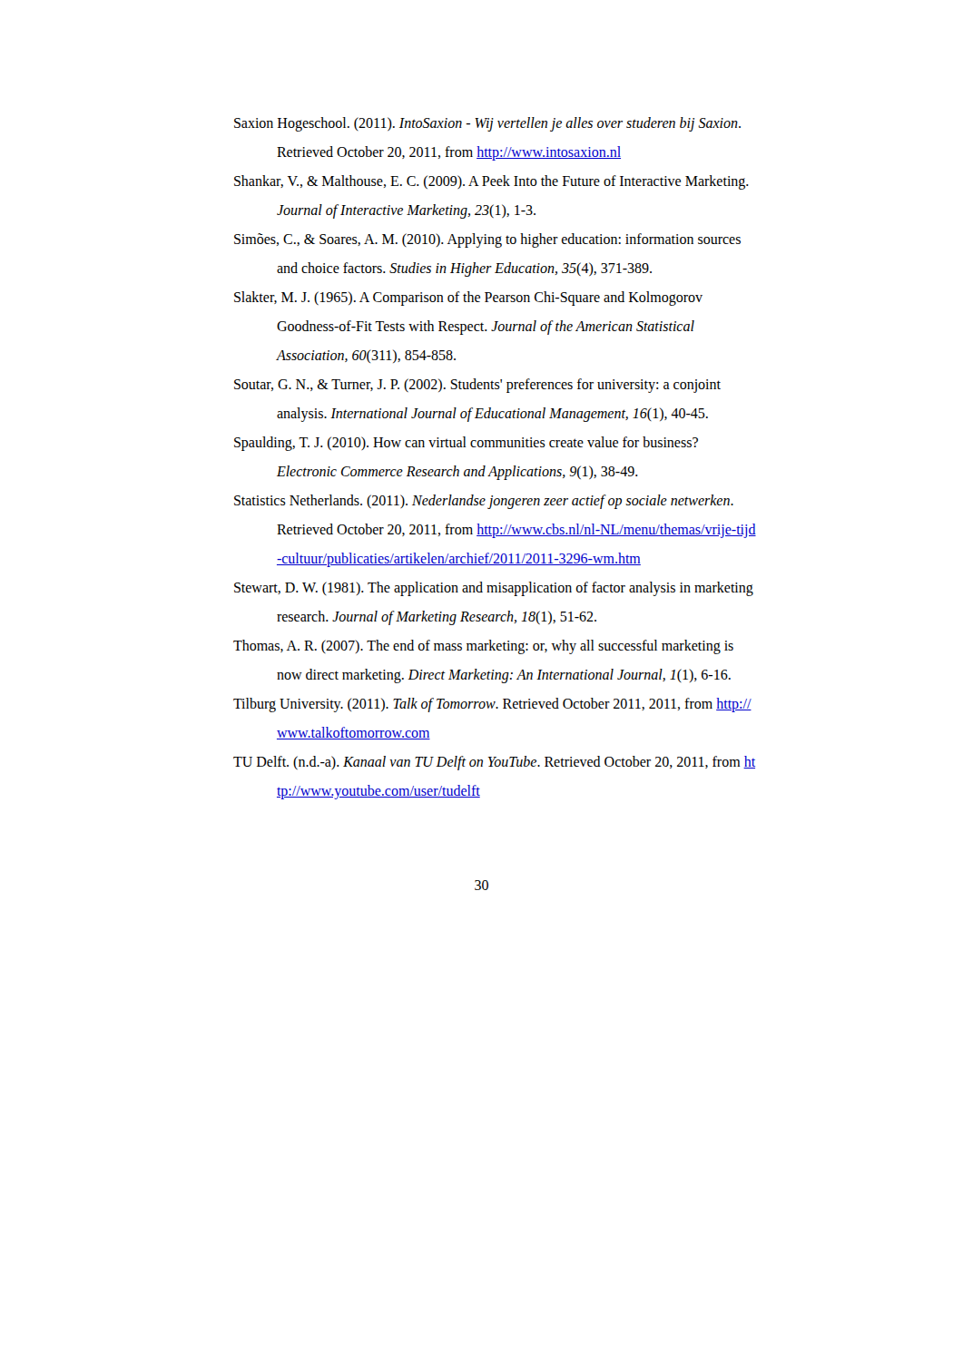Saxion Hogeschool. (2011). IntoSaxion - Wij vertellen je alles over studeren bij Saxion. Retrieved October 20, 2011, from http://www.intosaxion.nl
Shankar, V., & Malthouse, E. C. (2009). A Peek Into the Future of Interactive Marketing. Journal of Interactive Marketing, 23(1), 1-3.
Simões, C., & Soares, A. M. (2010). Applying to higher education: information sources and choice factors. Studies in Higher Education, 35(4), 371-389.
Slakter, M. J. (1965). A Comparison of the Pearson Chi-Square and Kolmogorov Goodness-of-Fit Tests with Respect. Journal of the American Statistical Association, 60(311), 854-858.
Soutar, G. N., & Turner, J. P. (2002). Students' preferences for university: a conjoint analysis. International Journal of Educational Management, 16(1), 40-45.
Spaulding, T. J. (2010). How can virtual communities create value for business? Electronic Commerce Research and Applications, 9(1), 38-49.
Statistics Netherlands. (2011). Nederlandse jongeren zeer actief op sociale netwerken. Retrieved October 20, 2011, from http://www.cbs.nl/nl-NL/menu/themas/vrije-tijd-cultuur/publicaties/artikelen/archief/2011/2011-3296-wm.htm
Stewart, D. W. (1981). The application and misapplication of factor analysis in marketing research. Journal of Marketing Research, 18(1), 51-62.
Thomas, A. R. (2007). The end of mass marketing: or, why all successful marketing is now direct marketing. Direct Marketing: An International Journal, 1(1), 6-16.
Tilburg University. (2011). Talk of Tomorrow. Retrieved October 2011, 2011, from http://www.talkoftomorrow.com
TU Delft. (n.d.-a). Kanaal van TU Delft on YouTube. Retrieved October 20, 2011, from http://www.youtube.com/user/tudelft
30